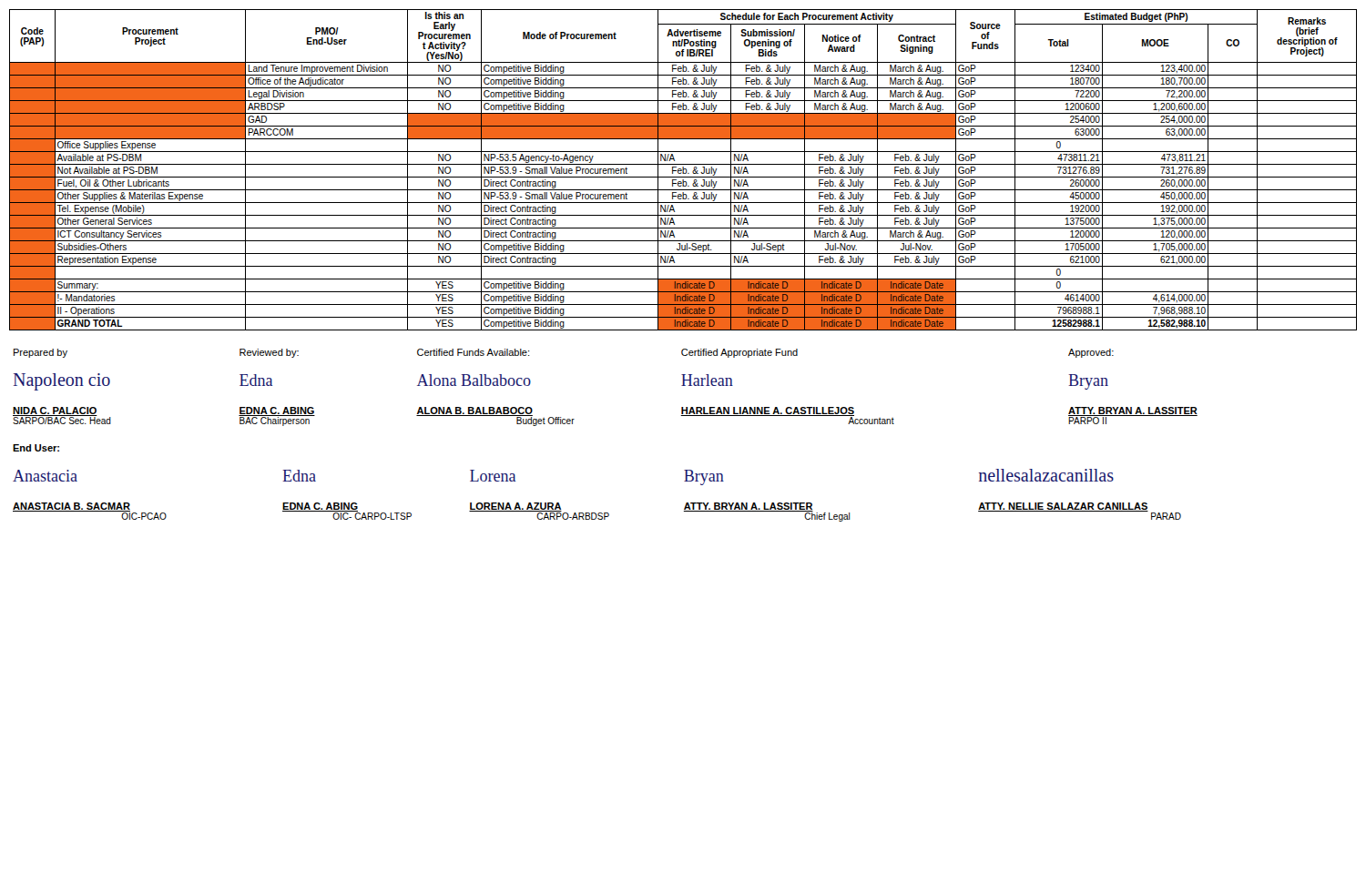| Code (PAP) | Procurement Project | PMO/ End-User | Is this an Early Procuremen t Activity? (Yes/No) | Mode of Procurement | Schedule for Each Procurement Activity | Source of Funds | Estimated Budget (PhP) | Remarks (brief description of Project) |
| --- | --- | --- | --- | --- | --- | --- | --- | --- |
| Advertiseme nt/Posting of IB/REI | Submission/ Opening of Bids | Notice of Award | Contract Signing | Total | MOOE | CO |
| | | Land Tenure Improvement Division | NO | Competitive Bidding | Feb. & July | Feb. & July | March & Aug. | March & Aug. | GoP | 123400 | 123,400.00 | | |
| | | Office of the Adjudicator | NO | Competitive Bidding | Feb. & July | Feb. & July | March & Aug. | March & Aug. | GoP | 180700 | 180,700.00 | | |
| | | Legal Division | NO | Competitive Bidding | Feb. & July | Feb. & July | March & Aug. | March & Aug. | GoP | 72200 | 72,200.00 | | |
| | | ARBDSP | NO | Competitive Bidding | Feb. & July | Feb. & July | March & Aug. | March & Aug. | GoP | 1200600 | 1,200,600.00 | | |
| | | GAD | | | | | | | GoP | 254000 | 254,000.00 | | |
| | | PARCCOM | | | | | | | GoP | 63000 | 63,000.00 | | |
| | Office Supplies Expense | | | | | | | | | 0 | | | |
| | Available at PS-DBM | | NO | NP-53.5 Agency-to-Agency | N/A | N/A | Feb. & July | Feb. & July | GoP | 473811.21 | 473,811.21 | | |
| | Not Available at PS-DBM | | NO | NP-53.9 - Small Value Procurement | Feb. & July | N/A | Feb. & July | Feb. & July | GoP | 731276.89 | 731,276.89 | | |
| | Fuel, Oil & Other Lubricants | | NO | Direct Contracting | Feb. & July | N/A | Feb. & July | Feb. & July | GoP | 260000 | 260,000.00 | | |
| | Other Supplies & Materilas Expense | | NO | NP-53.9 - Small Value Procurement | Feb. & July | N/A | Feb. & July | Feb. & July | GoP | 450000 | 450,000.00 | | |
| | Tel. Expense (Mobile) | | NO | Direct Contracting | N/A | N/A | Feb. & July | Feb. & July | GoP | 192000 | 192,000.00 | | |
| | Other General Services | | NO | Direct Contracting | N/A | N/A | Feb. & July | Feb. & July | GoP | 1375000 | 1,375,000.00 | | |
| | ICT Consultancy Services | | NO | Direct Contracting | N/A | N/A | March & Aug. | March & Aug. | GoP | 120000 | 120,000.00 | | |
| | Subsidies-Others | | NO | Competitive Bidding | Jul-Sept. | Jul-Sept | Jul-Nov. | Jul-Nov. | GoP | 1705000 | 1,705,000.00 | | |
| | Representation Expense | | NO | Direct Contracting | N/A | N/A | Feb. & July | Feb. & July | GoP | 621000 | 621,000.00 | | |
| | | | | | | | | | | 0 | | | |
| | Summary: | | YES | Competitive Bidding | Indicate D | Indicate D | Indicate D | Indicate Date | | 0 | | | |
| | !- Mandatories | | YES | Competitive Bidding | Indicate D | Indicate D | Indicate D | Indicate Date | | 4614000 | 4,614,000.00 | | |
| | II - Operations | | YES | Competitive Bidding | Indicate D | Indicate D | Indicate D | Indicate Date | | 7968988.1 | 7,968,988.10 | | |
| | GRAND TOTAL | | YES | Competitive Bidding | Indicate D | Indicate D | Indicate D | Indicate Date | | 12582988.1 | 12,582,988.10 | | |
| Prepared by | Reviewed by: | Certified Funds Available: | Certified Appropriate Fund | Approved: |
| Napoleon cio | Edna | Alona Balbaboco | Harlean | Bryan |
| NIDA C. PALACIO | EDNA C. ABING | ALONA B. BALBABOCO | HARLEAN LIANNE A. CASTILLEJOS | ATTY. BRYAN A. LASSITER |
| SARPO/BAC Sec. Head | BAC Chairperson | Budget Officer | Accountant | PARPO II |
| End User: | | | | |
| Anastacia | Edna | Lorena | Bryan | nellesalazacanillas |
| ANASTACIA B. SACMAR | EDNA C. ABING | LORENA A. AZURA | ATTY. BRYAN A. LASSITER | ATTY. NELLIE SALAZAR CANILLAS |
| OIC-PCAO | OIC- CARPO-LTSP | CARPO-ARBDSP | Chief Legal | PARAD |